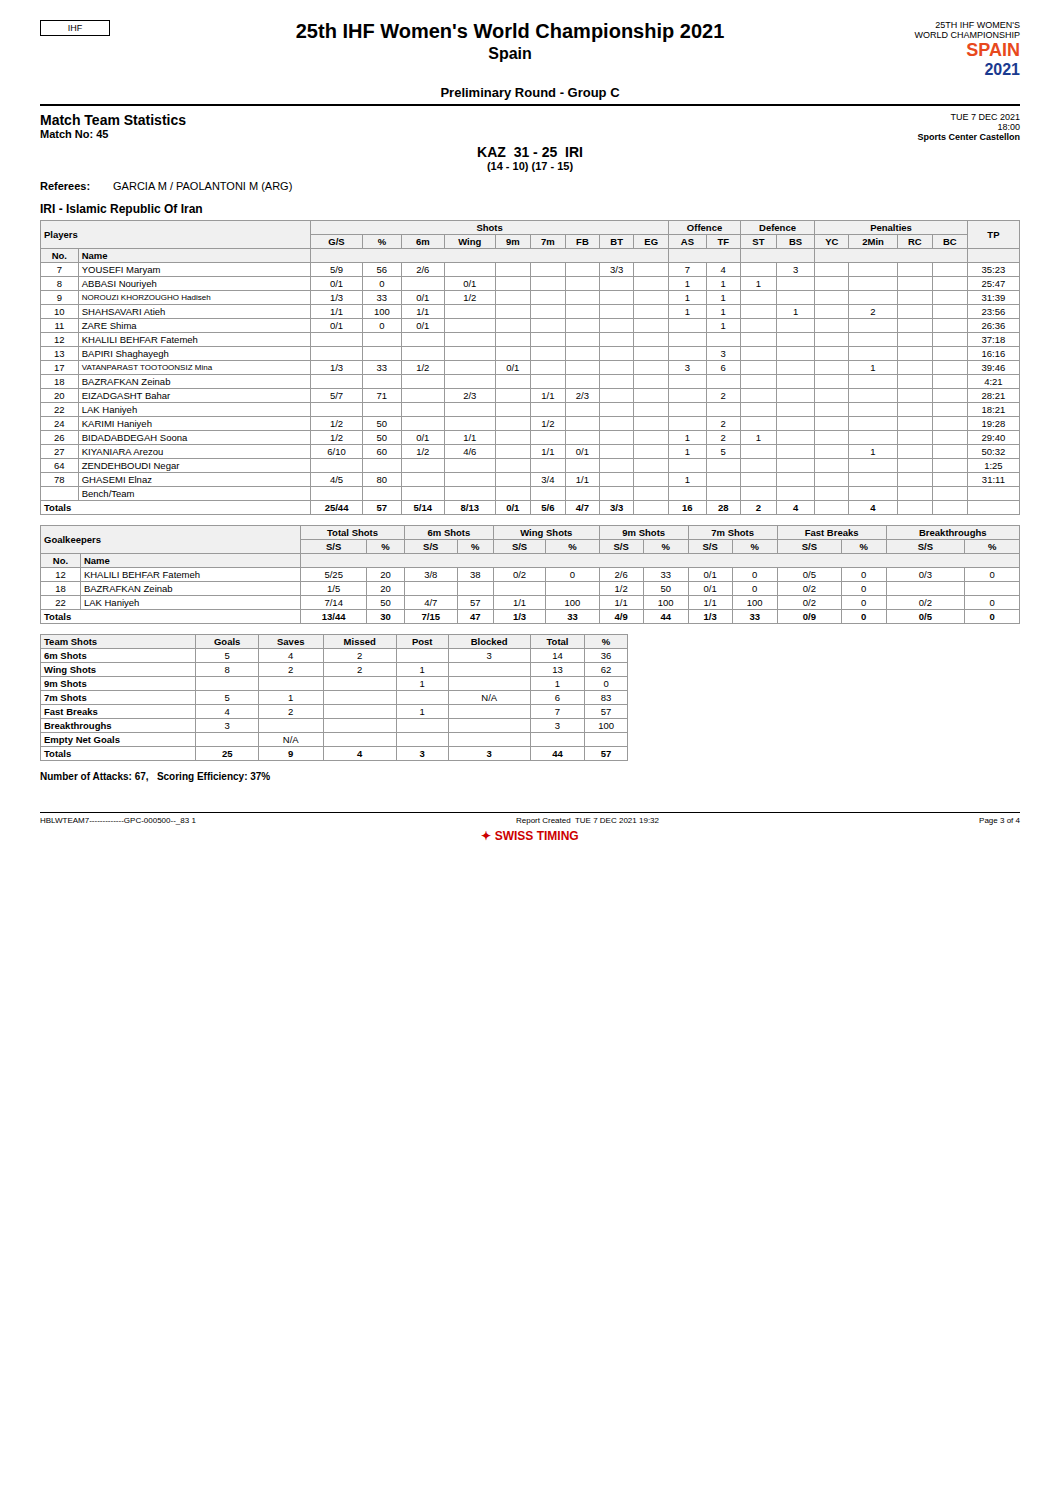IHF
25th IHF Women's World Championship 2021
Spain
25TH IHF WOMEN'S
WORLD CHAMPIONSHIP
SPAIN
2021
Preliminary Round - Group C
Match Team Statistics
Match No: 45
TUE 7 DEC 2021
18:00
Sports Center Castellon
KAZ 31 - 25 IRI
(14 - 10) (17 - 15)
Referees: GARCIA M / PAOLANTONI M (ARG)
IRI - Islamic Republic Of Iran
| Players | Shots | Offence | Defence | Penalties | TP |
| --- | --- | --- | --- | --- | --- |
| G/S | % | 6m | Wing | 9m | 7m | FB | BT | EG | AS | TF | ST | BS | YC | 2Min | RC | BC |
| No. | Name | | | | | |
| 7 | YOUSEFI Maryam | 5/9 | 56 | 2/6 | | | | | 3/3 | | 7 | 4 | | 3 | | | | | 35:23 |
| 8 | ABBASI Nouriyeh | 0/1 | 0 | | 0/1 | | | | | | 1 | 1 | 1 | | | | | | 25:47 |
| 9 | NOROUZI KHORZOUGHO Hadiseh | 1/3 | 33 | 0/1 | 1/2 | | | | | | 1 | 1 | | | | | | | 31:39 |
| 10 | SHAHSAVARI Atieh | 1/1 | 100 | 1/1 | | | | | | | 1 | 1 | | 1 | | 2 | | | 23:56 |
| 11 | ZARE Shima | 0/1 | 0 | 0/1 | | | | | | | | 1 | | | | | | | 26:36 |
| 12 | KHALILI BEHFAR Fatemeh | | | | | | | | | | | | | | | | | | 37:18 |
| 13 | BAPIRI Shaghayegh | | | | | | | | | | | 3 | | | | | | | 16:16 |
| 17 | VATANPARAST TOOTOONSIZ Mina | 1/3 | 33 | 1/2 | | 0/1 | | | | | 3 | 6 | | | | 1 | | | 39:46 |
| 18 | BAZRAFKAN Zeinab | | | | | | | | | | | | | | | | | | 4:21 |
| 20 | EIZADGASHT Bahar | 5/7 | 71 | | 2/3 | | 1/1 | 2/3 | | | | 2 | | | | | | | 28:21 |
| 22 | LAK Haniyeh | | | | | | | | | | | | | | | | | | 18:21 |
| 24 | KARIMI Haniyeh | 1/2 | 50 | | | | 1/2 | | | | | 2 | | | | | | | 19:28 |
| 26 | BIDADABDEGAH Soona | 1/2 | 50 | 0/1 | 1/1 | | | | | | 1 | 2 | 1 | | | | | | 29:40 |
| 27 | KIYANIARA Arezou | 6/10 | 60 | 1/2 | 4/6 | | 1/1 | 0/1 | | | 1 | 5 | | | | 1 | | | 50:32 |
| 64 | ZENDEHBOUDI Negar | | | | | | | | | | | | | | | | | | 1:25 |
| 78 | GHASEMI Elnaz | 4/5 | 80 | | | | 3/4 | 1/1 | | | 1 | | | | | | | | 31:11 |
| | Bench/Team | | | | | | | | | | | | | | | | | | |
| Totals | 25/44 | 57 | 5/14 | 8/13 | 0/1 | 5/6 | 4/7 | 3/3 | | 16 | 28 | 2 | 4 | | 4 | | | |
| Goalkeepers | Total Shots | 6m Shots | Wing Shots | 9m Shots | 7m Shots | Fast Breaks | Breakthroughs |
| --- | --- | --- | --- | --- | --- | --- | --- |
| S/S | % | S/S | % | S/S | % | S/S | % | S/S | % | S/S | % | S/S | % |
| No. | Name | |
| 12 | KHALILI BEHFAR Fatemeh | 5/25 | 20 | 3/8 | 38 | 0/2 | 0 | 2/6 | 33 | 0/1 | 0 | 0/5 | 0 | 0/3 | 0 |
| 18 | BAZRAFKAN Zeinab | 1/5 | 20 | | | | | 1/2 | 50 | 0/1 | 0 | 0/2 | 0 | | |
| 22 | LAK Haniyeh | 7/14 | 50 | 4/7 | 57 | 1/1 | 100 | 1/1 | 100 | 1/1 | 100 | 0/2 | 0 | 0/2 | 0 |
| Totals | 13/44 | 30 | 7/15 | 47 | 1/3 | 33 | 4/9 | 44 | 1/3 | 33 | 0/9 | 0 | 0/5 | 0 |
| Team Shots | Goals | Saves | Missed | Post | Blocked | Total | % |
| --- | --- | --- | --- | --- | --- | --- | --- |
| 6m Shots | 5 | 4 | 2 | | 3 | 14 | 36 |
| Wing Shots | 8 | 2 | 2 | 1 | | 13 | 62 |
| 9m Shots | | | | 1 | | 1 | 0 |
| 7m Shots | 5 | 1 | | | N/A | 6 | 83 |
| Fast Breaks | 4 | 2 | | 1 | | 7 | 57 |
| Breakthroughs | 3 | | | | | 3 | 100 |
| Empty Net Goals | | N/A | | | | | |
| Totals | 25 | 9 | 4 | 3 | 3 | 44 | 57 |
Number of Attacks: 67, Scoring Efficiency: 37%
HBLWTEAM7-------------GPC-000500--_83 1
Report Created TUE 7 DEC 2021 19:32
Page 3 of 4
✦ SWISS TIMING